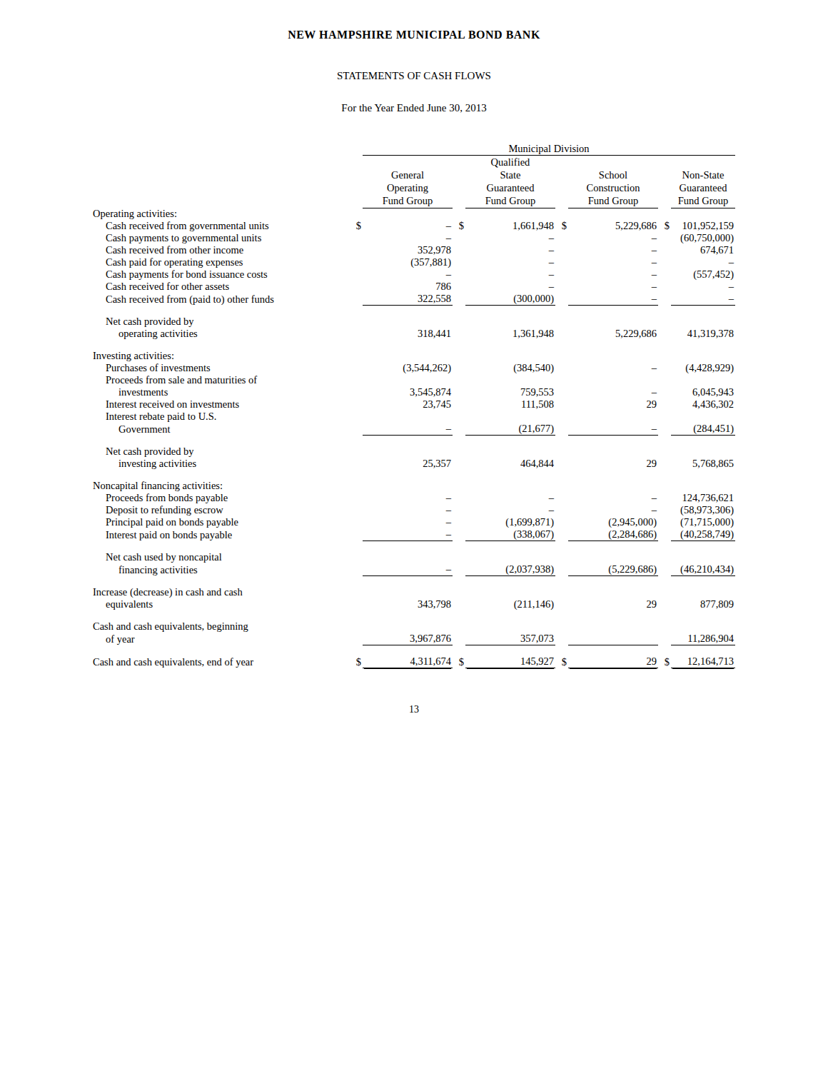NEW HAMPSHIRE MUNICIPAL BOND BANK
STATEMENTS OF CASH FLOWS
For the Year Ended June 30, 2013
| | | Municipal Division |
| | | | | Qualified | | | | |
| | | General | | State | | School | | Non-State |
| | | Operating | | Guaranteed | | Construction | | Guaranteed |
| | | Fund Group | | Fund Group | | Fund Group | | Fund Group |
| Operating activities: | |
| Cash received from governmental units | $ | – | $ | 1,661,948 | $ | 5,229,686 | $ | 101,952,159 |
| Cash payments to governmental units | | – | | – | | – | | (60,750,000) |
| Cash received from other income | | 352,978 | | – | | – | | 674,671 |
| Cash paid for operating expenses | | (357,881) | | – | | – | | – |
| Cash payments for bond issuance costs | | – | | – | | – | | (557,452) |
| Cash received for other assets | | 786 | | – | | – | | – |
| Cash received from (paid to) other funds | | 322,558 | | (300,000) | | – | | – |
| Net cash provided by | |
| operating activities | | 318,441 | | 1,361,948 | | 5,229,686 | | 41,319,378 |
| Investing activities: | |
| Purchases of investments | | (3,544,262) | | (384,540) | | – | | (4,428,929) |
| Proceeds from sale and maturities of | |
| investments | | 3,545,874 | | 759,553 | | – | | 6,045,943 |
| Interest received on investments | | 23,745 | | 111,508 | | 29 | | 4,436,302 |
| Interest rebate paid to U.S. | |
| Government | | – | | (21,677) | | – | | (284,451) |
| Net cash provided by | |
| investing activities | | 25,357 | | 464,844 | | 29 | | 5,768,865 |
| Noncapital financing activities: | |
| Proceeds from bonds payable | | – | | – | | – | | 124,736,621 |
| Deposit to refunding escrow | | – | | – | | – | | (58,973,306) |
| Principal paid on bonds payable | | – | | (1,699,871) | | (2,945,000) | | (71,715,000) |
| Interest paid on bonds payable | | – | | (338,067) | | (2,284,686) | | (40,258,749) |
| Net cash used by noncapital | |
| financing activities | | – | | (2,037,938) | | (5,229,686) | | (46,210,434) |
| Increase (decrease) in cash and cash | |
| equivalents | | 343,798 | | (211,146) | | 29 | | 877,809 |
| Cash and cash equivalents, beginning | |
| of year | | 3,967,876 | | 357,073 | | | | 11,286,904 |
| Cash and cash equivalents, end of year | $ | 4,311,674 | $ | 145,927 | $ | 29 | $ | 12,164,713 |
13